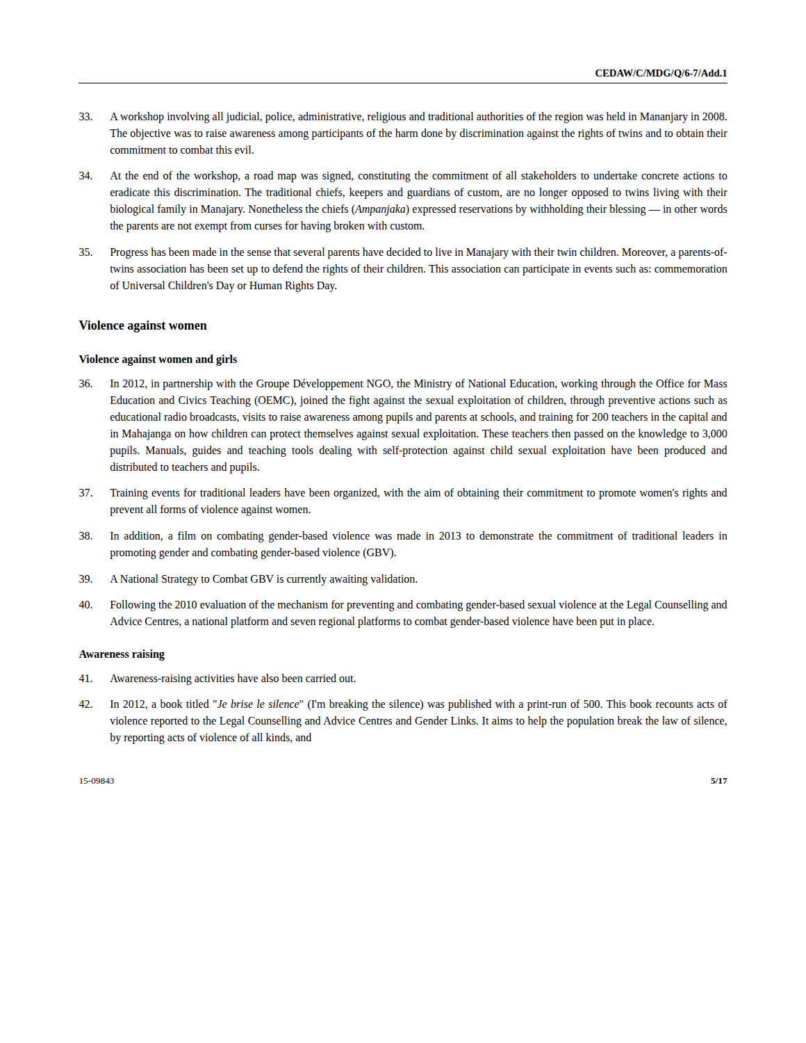CEDAW/C/MDG/Q/6-7/Add.1
33.
A workshop involving all judicial, police, administrative, religious and traditional authorities of the region was held in Mananjary in 2008. The objective was to raise awareness among participants of the harm done by discrimination against the rights of twins and to obtain their commitment to combat this evil.
34.
At the end of the workshop, a road map was signed, constituting the commitment of all stakeholders to undertake concrete actions to eradicate this discrimination. The traditional chiefs, keepers and guardians of custom, are no longer opposed to twins living with their biological family in Manajary. Nonetheless the chiefs (Ampanjaka) expressed reservations by withholding their blessing — in other words the parents are not exempt from curses for having broken with custom.
35.
Progress has been made in the sense that several parents have decided to live in Manajary with their twin children. Moreover, a parents-of-twins association has been set up to defend the rights of their children. This association can participate in events such as: commemoration of Universal Children's Day or Human Rights Day.
Violence against women
Violence against women and girls
36.
In 2012, in partnership with the Groupe Développement NGO, the Ministry of National Education, working through the Office for Mass Education and Civics Teaching (OEMC), joined the fight against the sexual exploitation of children, through preventive actions such as educational radio broadcasts, visits to raise awareness among pupils and parents at schools, and training for 200 teachers in the capital and in Mahajanga on how children can protect themselves against sexual exploitation. These teachers then passed on the knowledge to 3,000 pupils. Manuals, guides and teaching tools dealing with self-protection against child sexual exploitation have been produced and distributed to teachers and pupils.
37.
Training events for traditional leaders have been organized, with the aim of obtaining their commitment to promote women's rights and prevent all forms of violence against women.
38.
In addition, a film on combating gender-based violence was made in 2013 to demonstrate the commitment of traditional leaders in promoting gender and combating gender-based violence (GBV).
39.
A National Strategy to Combat GBV is currently awaiting validation.
40.
Following the 2010 evaluation of the mechanism for preventing and combating gender-based sexual violence at the Legal Counselling and Advice Centres, a national platform and seven regional platforms to combat gender-based violence have been put in place.
Awareness raising
41.
Awareness-raising activities have also been carried out.
42.
In 2012, a book titled "Je brise le silence" (I'm breaking the silence) was published with a print-run of 500. This book recounts acts of violence reported to the Legal Counselling and Advice Centres and Gender Links. It aims to help the population break the law of silence, by reporting acts of violence of all kinds, and
15-09843
5/17